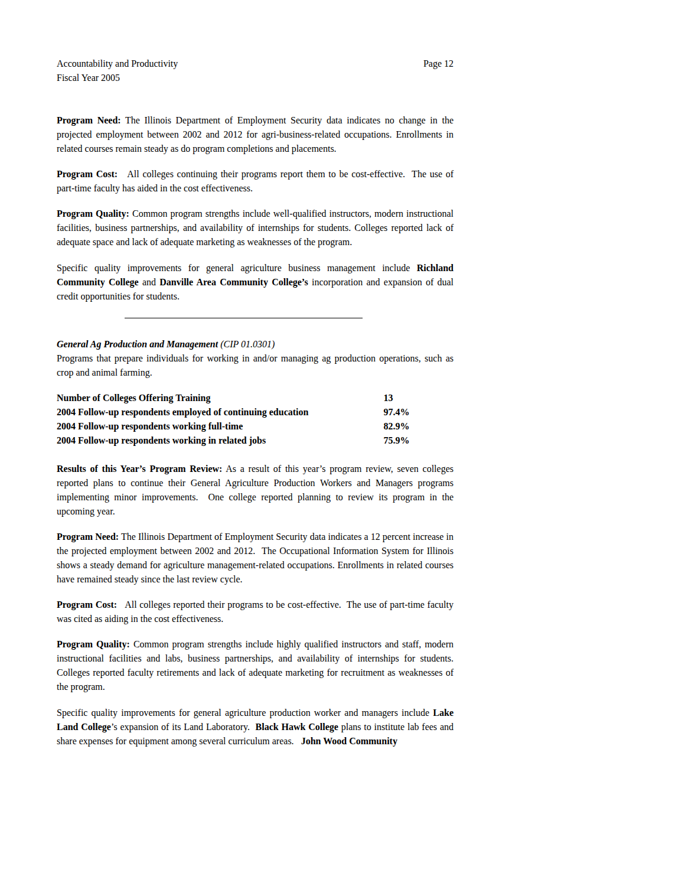Accountability and Productivity
Fiscal Year 2005
Page 12
Program Need: The Illinois Department of Employment Security data indicates no change in the projected employment between 2002 and 2012 for agri-business-related occupations. Enrollments in related courses remain steady as do program completions and placements.
Program Cost: All colleges continuing their programs report them to be cost-effective. The use of part-time faculty has aided in the cost effectiveness.
Program Quality: Common program strengths include well-qualified instructors, modern instructional facilities, business partnerships, and availability of internships for students. Colleges reported lack of adequate space and lack of adequate marketing as weaknesses of the program.
Specific quality improvements for general agriculture business management include Richland Community College and Danville Area Community College’s incorporation and expansion of dual credit opportunities for students.
General Ag Production and Management (CIP 01.0301)
Programs that prepare individuals for working in and/or managing ag production operations, such as crop and animal farming.
| Number of Colleges Offering Training | 13 |
| 2004 Follow-up respondents employed of continuing education | 97.4% |
| 2004 Follow-up respondents working full-time | 82.9% |
| 2004 Follow-up respondents working in related jobs | 75.9% |
Results of this Year’s Program Review: As a result of this year’s program review, seven colleges reported plans to continue their General Agriculture Production Workers and Managers programs implementing minor improvements. One college reported planning to review its program in the upcoming year.
Program Need: The Illinois Department of Employment Security data indicates a 12 percent increase in the projected employment between 2002 and 2012. The Occupational Information System for Illinois shows a steady demand for agriculture management-related occupations. Enrollments in related courses have remained steady since the last review cycle.
Program Cost: All colleges reported their programs to be cost-effective. The use of part-time faculty was cited as aiding in the cost effectiveness.
Program Quality: Common program strengths include highly qualified instructors and staff, modern instructional facilities and labs, business partnerships, and availability of internships for students. Colleges reported faculty retirements and lack of adequate marketing for recruitment as weaknesses of the program.
Specific quality improvements for general agriculture production worker and managers include Lake Land College’s expansion of its Land Laboratory. Black Hawk College plans to institute lab fees and share expenses for equipment among several curriculum areas. John Wood Community